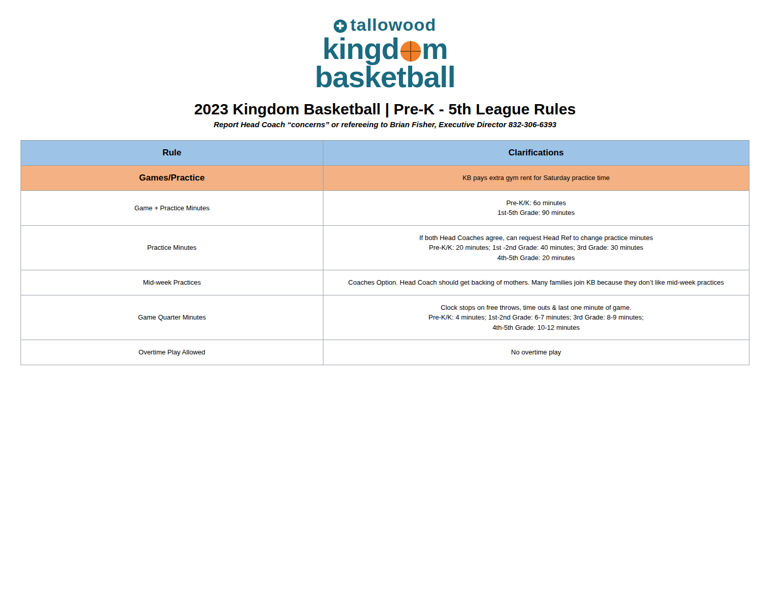✚tallowood
kingd m
basketball
2023 Kingdom Basketball | Pre-K - 5th League Rules
Report Head Coach “concerns” or refereeing to Brian Fisher, Executive Director 832-306-6393
| Rule | Clarifications |
| --- | --- |
| Games/Practice | KB pays extra gym rent for Saturday practice time |
| Game + Practice Minutes | Pre-K/K: 6o minutes 1st-5th Grade: 90 minutes |
| Practice Minutes | If both Head Coaches agree, can request Head Ref to change practice minutes Pre-K/K: 20 minutes; 1st -2nd Grade: 40 minutes; 3rd Grade: 30 minutes 4th-5th Grade: 20 minutes |
| Mid-week Practices | Coaches Option. Head Coach should get backing of mothers. Many families join KB because they don’t like mid-week practices |
| Game Quarter Minutes | Clock stops on free throws, time outs & last one minute of game. Pre-K/K: 4 minutes; 1st-2nd Grade: 6-7 minutes; 3rd Grade: 8-9 minutes; 4th-5th Grade: 10-12 minutes |
| Overtime Play Allowed | No overtime play |